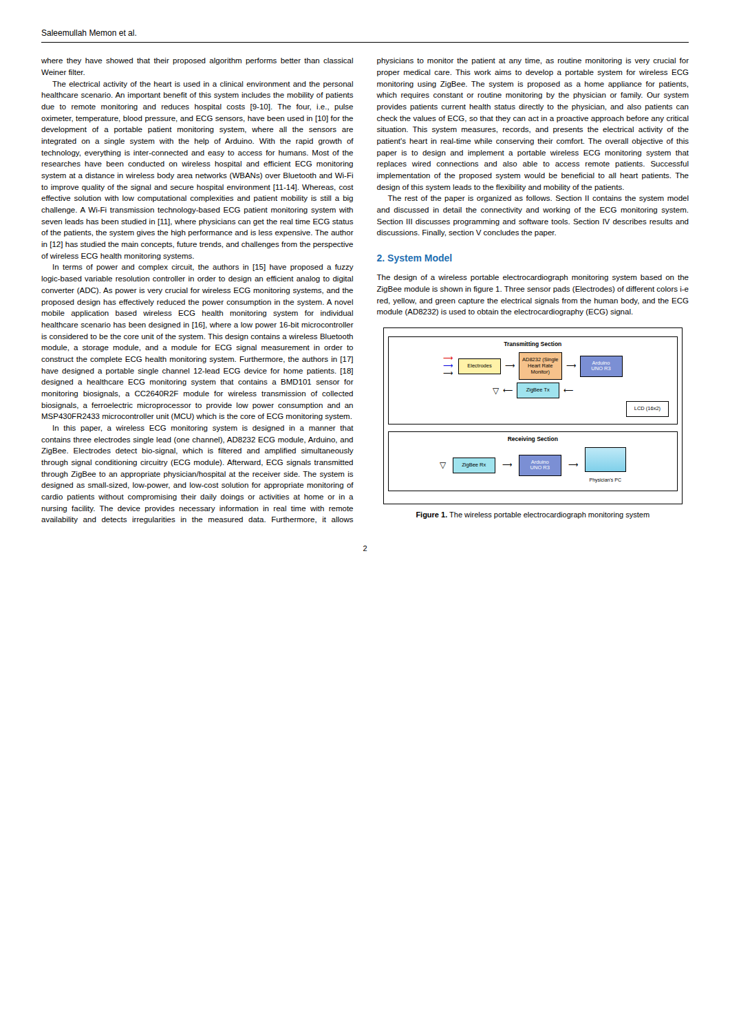Saleemullah Memon et al.
where they have showed that their proposed algorithm performs better than classical Weiner filter.
The electrical activity of the heart is used in a clinical environment and the personal healthcare scenario. An important benefit of this system includes the mobility of patients due to remote monitoring and reduces hospital costs [9-10]. The four, i.e., pulse oximeter, temperature, blood pressure, and ECG sensors, have been used in [10] for the development of a portable patient monitoring system, where all the sensors are integrated on a single system with the help of Arduino. With the rapid growth of technology, everything is inter-connected and easy to access for humans. Most of the researches have been conducted on wireless hospital and efficient ECG monitoring system at a distance in wireless body area networks (WBANs) over Bluetooth and Wi-Fi to improve quality of the signal and secure hospital environment [11-14]. Whereas, cost effective solution with low computational complexities and patient mobility is still a big challenge. A Wi-Fi transmission technology-based ECG patient monitoring system with seven leads has been studied in [11], where physicians can get the real time ECG status of the patients, the system gives the high performance and is less expensive. The author in [12] has studied the main concepts, future trends, and challenges from the perspective of wireless ECG health monitoring systems.
In terms of power and complex circuit, the authors in [15] have proposed a fuzzy logic-based variable resolution controller in order to design an efficient analog to digital converter (ADC). As power is very crucial for wireless ECG monitoring systems, and the proposed design has effectively reduced the power consumption in the system. A novel mobile application based wireless ECG health monitoring system for individual healthcare scenario has been designed in [16], where a low power 16-bit microcontroller is considered to be the core unit of the system. This design contains a wireless Bluetooth module, a storage module, and a module for ECG signal measurement in order to construct the complete ECG health monitoring system. Furthermore, the authors in [17] have designed a portable single channel 12-lead ECG device for home patients. [18] designed a healthcare ECG monitoring system that contains a BMD101 sensor for monitoring biosignals, a CC2640R2F module for wireless transmission of collected biosignals, a ferroelectric microprocessor to provide low power consumption and an MSP430FR2433 microcontroller unit (MCU) which is the core of ECG monitoring system.
In this paper, a wireless ECG monitoring system is designed in a manner that contains three electrodes single lead (one channel), AD8232 ECG module, Arduino, and ZigBee. Electrodes detect bio-signal, which is filtered and amplified simultaneously through signal conditioning circuitry (ECG module). Afterward, ECG signals transmitted through ZigBee to an appropriate physician/hospital at the receiver side. The system is designed as small-sized, low-power, and low-cost solution for appropriate monitoring of cardio patients without compromising their daily doings or activities at home or in a nursing facility. The device provides necessary information in real time with remote availability and detects irregularities in the measured data. Furthermore, it allows physicians to monitor the patient at any time, as routine monitoring is very crucial for proper medical care. This work aims to develop a portable system for wireless ECG monitoring using ZigBee. The system is proposed as a home appliance for patients, which requires constant or routine monitoring by the physician or family. Our system provides patients current health status directly to the physician, and also patients can check the values of ECG, so that they can act in a proactive approach before any critical situation. This system measures, records, and presents the electrical activity of the patient's heart in real-time while conserving their comfort. The overall objective of this paper is to design and implement a portable wireless ECG monitoring system that replaces wired connections and also able to access remote patients. Successful implementation of the proposed system would be beneficial to all heart patients. The design of this system leads to the flexibility and mobility of the patients.
The rest of the paper is organized as follows. Section II contains the system model and discussed in detail the connectivity and working of the ECG monitoring system. Section III discusses programming and software tools. Section IV describes results and discussions. Finally, section V concludes the paper.
2. System Model
The design of a wireless portable electrocardiograph monitoring system based on the ZigBee module is shown in figure 1. Three sensor pads (Electrodes) of different colors i-e red, yellow, and green capture the electrical signals from the human body, and the ECG module (AD8232) is used to obtain the electrocardiography (ECG) signal.
Transmitting Section
⟶ ⟶ ⟶
Electrodes
⟶
AD8232 (Single
Heart Rate
Monitor)
⟶
Arduino
UNO R3
▽ ⟵
ZigBee Tx
⟵
LCD (16x2)
Receiving Section
▽
ZigBee Rx
⟶
Arduino
UNO R3
⟶
Physician's PC
Figure 1. The wireless portable electrocardiograph monitoring system
2